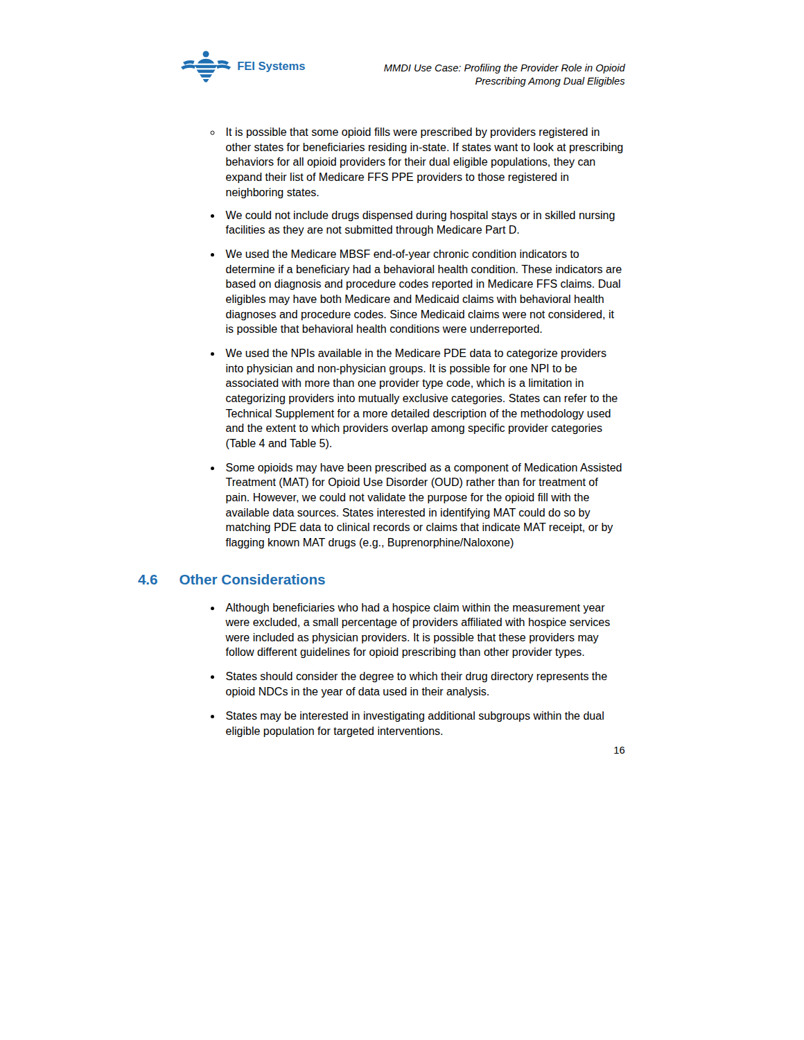FEI Systems
MMDI Use Case: Profiling the Provider Role in Opioid
Prescribing Among Dual Eligibles
It is possible that some opioid fills were prescribed by providers registered in other states for beneficiaries residing in-state. If states want to look at prescribing behaviors for all opioid providers for their dual eligible populations, they can expand their list of Medicare FFS PPE providers to those registered in neighboring states.
We could not include drugs dispensed during hospital stays or in skilled nursing facilities as they are not submitted through Medicare Part D.
We used the Medicare MBSF end-of-year chronic condition indicators to determine if a beneficiary had a behavioral health condition. These indicators are based on diagnosis and procedure codes reported in Medicare FFS claims. Dual eligibles may have both Medicare and Medicaid claims with behavioral health diagnoses and procedure codes. Since Medicaid claims were not considered, it is possible that behavioral health conditions were underreported.
We used the NPIs available in the Medicare PDE data to categorize providers into physician and non-physician groups. It is possible for one NPI to be associated with more than one provider type code, which is a limitation in categorizing providers into mutually exclusive categories. States can refer to the Technical Supplement for a more detailed description of the methodology used and the extent to which providers overlap among specific provider categories (Table 4 and Table 5).
Some opioids may have been prescribed as a component of Medication Assisted Treatment (MAT) for Opioid Use Disorder (OUD) rather than for treatment of pain. However, we could not validate the purpose for the opioid fill with the available data sources. States interested in identifying MAT could do so by matching PDE data to clinical records or claims that indicate MAT receipt, or by flagging known MAT drugs (e.g., Buprenorphine/Naloxone)
4.6 Other Considerations
Although beneficiaries who had a hospice claim within the measurement year were excluded, a small percentage of providers affiliated with hospice services were included as physician providers. It is possible that these providers may follow different guidelines for opioid prescribing than other provider types.
States should consider the degree to which their drug directory represents the opioid NDCs in the year of data used in their analysis.
States may be interested in investigating additional subgroups within the dual eligible population for targeted interventions.
16